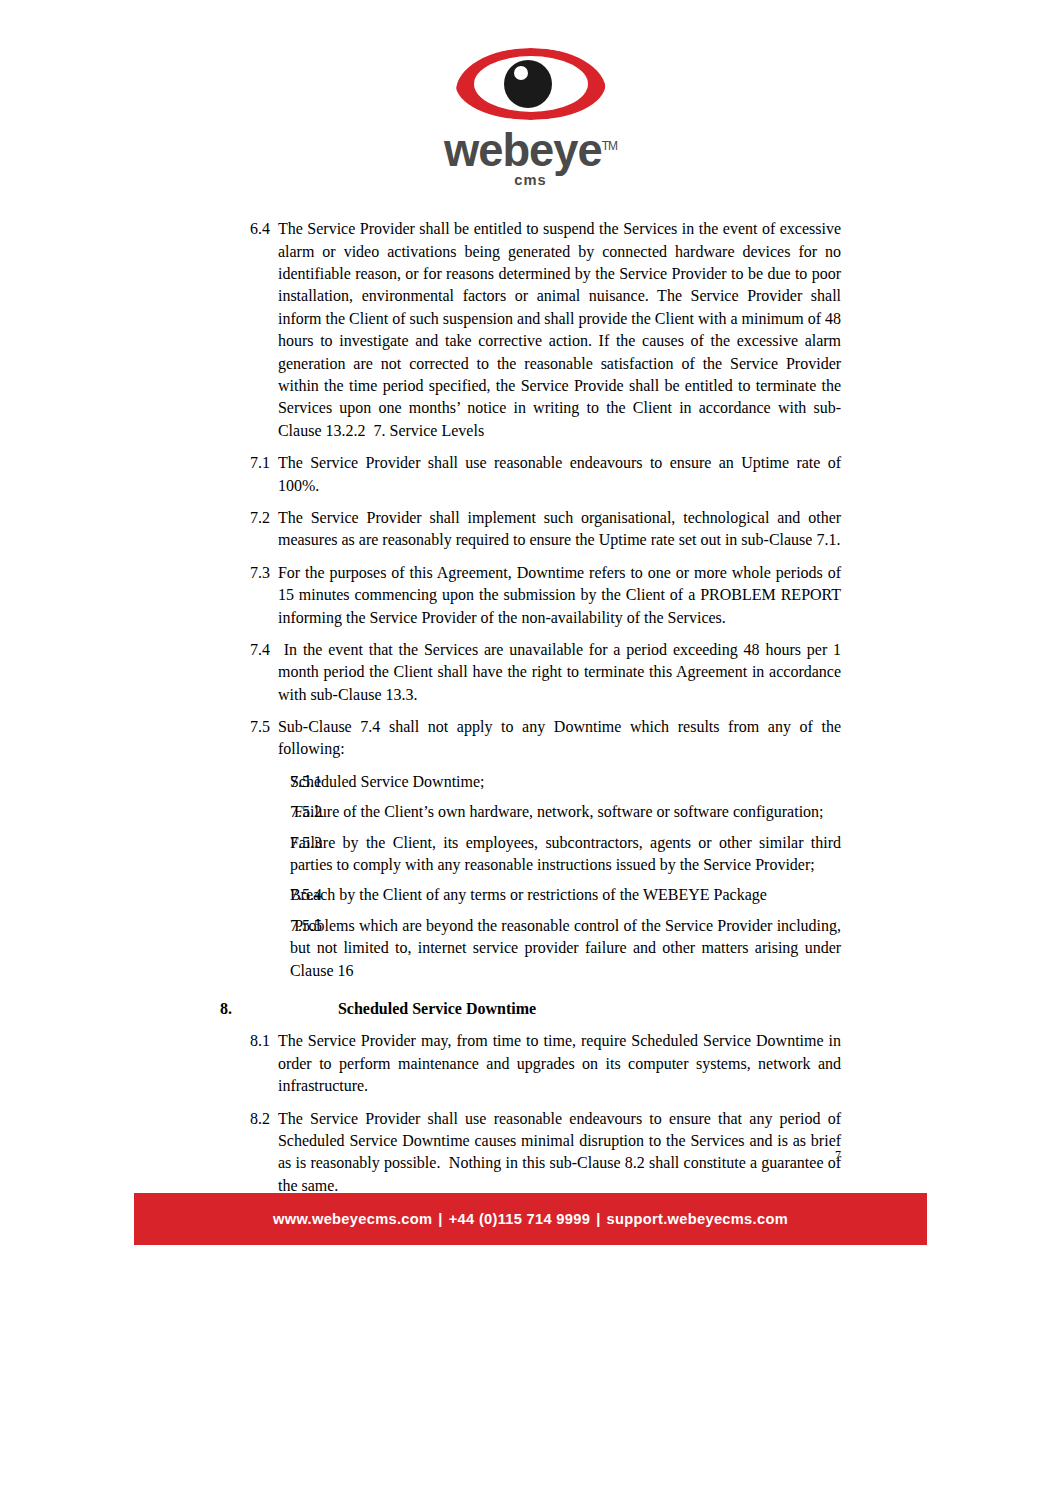webeyeTM
cms
6.4
The Service Provider shall be entitled to suspend the Services in the event of excessive alarm or video activations being generated by connected hardware devices for no identifiable reason, or for reasons determined by the Service Provider to be due to poor installation, environmental factors or animal nuisance. The Service Provider shall inform the Client of such suspension and shall provide the Client with a minimum of 48 hours to investigate and take corrective action. If the causes of the excessive alarm generation are not corrected to the reasonable satisfaction of the Service Provider within the time period specified, the Service Provide shall be entitled to terminate the Services upon one months’ notice in writing to the Client in accordance with sub-Clause 13.2.2 7. Service Levels
7.1
The Service Provider shall use reasonable endeavours to ensure an Uptime rate of 100%.
7.2
The Service Provider shall implement such organisational, technological and other measures as are reasonably required to ensure the Uptime rate set out in sub-Clause 7.1.
7.3
For the purposes of this Agreement, Downtime refers to one or more whole periods of 15 minutes commencing upon the submission by the Client of a PROBLEM REPORT informing the Service Provider of the non-availability of the Services.
7.4
In the event that the Services are unavailable for a period exceeding 48 hours per 1 month period the Client shall have the right to terminate this Agreement in accordance with sub-Clause 13.3.
7.5
Sub-Clause 7.4 shall not apply to any Downtime which results from any of the following:
7.5.1
Scheduled Service Downtime;
7.5.2
Failure of the Client’s own hardware, network, software or software configuration;
7.5.3
Failure by the Client, its employees, subcontractors, agents or other similar third parties to comply with any reasonable instructions issued by the Service Provider;
7.5.4
Breach by the Client of any terms or restrictions of the WEBEYE Package
7.5.5
Problems which are beyond the reasonable control of the Service Provider including, but not limited to, internet service provider failure and other matters arising under Clause 16
8.
Scheduled Service Downtime
8.1
The Service Provider may, from time to time, require Scheduled Service Downtime in order to perform maintenance and upgrades on its computer systems, network and infrastructure.
8.2
The Service Provider shall use reasonable endeavours to ensure that any period of Scheduled Service Downtime causes minimal disruption to the Services and is as brief as is reasonably possible. Nothing in this sub-Clause 8.2 shall constitute a guarantee of the same.
7
www.webeyecms.com|+44 (0)115 714 9999|support.webeyecms.com